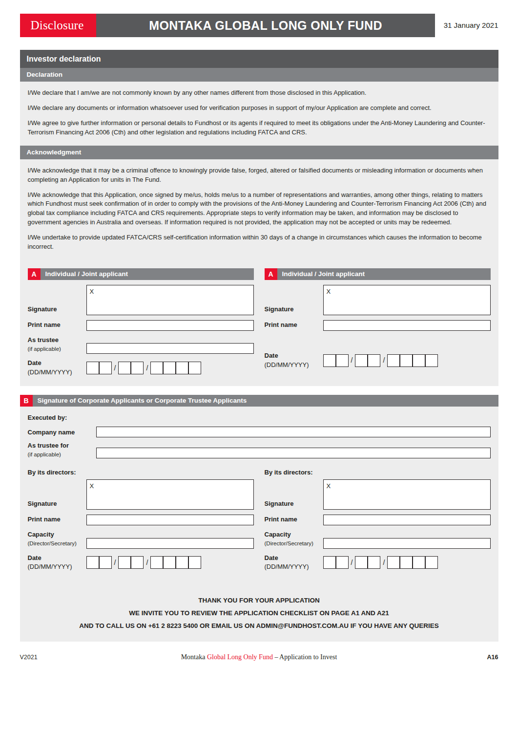Disclosure
MONTAKA GLOBAL LONG ONLY FUND
31 January 2021
Investor declaration
Declaration
I/We declare that I am/we are not commonly known by any other names different from those disclosed in this Application.
I/We declare any documents or information whatsoever used for verification purposes in support of my/our Application are complete and correct.
I/We agree to give further information or personal details to Fundhost or its agents if required to meet its obligations under the Anti-Money Laundering and Counter-Terrorism Financing Act 2006 (Cth) and other legislation and regulations including FATCA and CRS.
Acknowledgment
I/We acknowledge that it may be a criminal offence to knowingly provide false, forged, altered or falsified documents or misleading information or documents when completing an Application for units in The Fund.
I/We acknowledge that this Application, once signed by me/us, holds me/us to a number of representations and warranties, among other things, relating to matters which Fundhost must seek confirmation of in order to comply with the provisions of the Anti-Money Laundering and Counter-Terrorism Financing Act 2006 (Cth) and global tax compliance including FATCA and CRS requirements. Appropriate steps to verify information may be taken, and information may be disclosed to government agencies in Australia and overseas. If information required is not provided, the application may not be accepted or units may be redeemed.
I/We undertake to provide updated FATCA/CRS self-certification information within 30 days of a change in circumstances which causes the information to become incorrect.
A
Individual / Joint applicant
Signature
Print name
As trustee(if applicable)
Date (DD/MM/YYYY)
/
/
A
Individual / Joint applicant
Signature
Print name
Date (DD/MM/YYYY)
/
/
B
Signature of Corporate Applicants or Corporate Trustee Applicants
Executed by:
Company name
As trustee for(if applicable)
By its directors:
Signature
Print name
Capacity(Director/Secretary)
Date (DD/MM/YYYY)
/
/
By its directors:
Signature
Print name
Capacity(Director/Secretary)
Date (DD/MM/YYYY)
/
/
THANK YOU FOR YOUR APPLICATION
WE INVITE YOU TO REVIEW THE APPLICATION CHECKLIST ON PAGE A1 AND A21
AND TO CALL US ON +61 2 8223 5400 OR EMAIL US ON ADMIN@FUNDHOST.COM.AU IF YOU HAVE ANY QUERIES
V2021
Montaka Global Long Only Fund – Application to Invest
A16